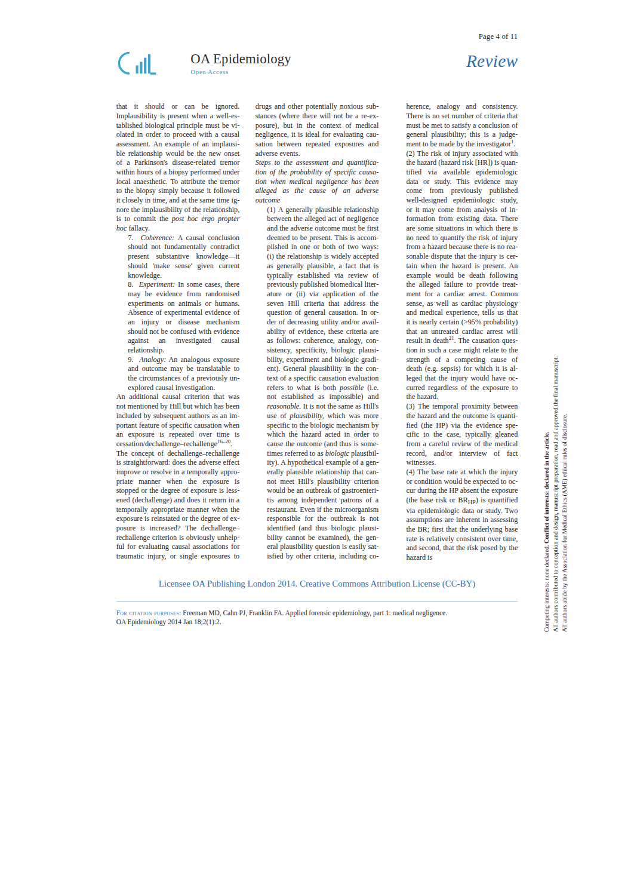Page 4 of 11
OA Epidemiology
Open Access
Review
that it should or can be ignored. Implausibility is present when a well-established biological principle must be violated in order to proceed with a causal assessment. An example of an implausible relationship would be the new onset of a Parkinson's disease-related tremor within hours of a biopsy performed under local anaesthetic. To attribute the tremor to the biopsy simply because it followed it closely in time, and at the same time ignore the implausibility of the relationship, is to commit the post hoc ergo propter hoc fallacy.
7. Coherence: A causal conclusion should not fundamentally contradict present substantive knowledge—it should 'make sense' given current knowledge.
8. Experiment: In some cases, there may be evidence from randomised experiments on animals or humans. Absence of experimental evidence of an injury or disease mechanism should not be confused with evidence against an investigated causal relationship.
9. Analogy: An analogous exposure and outcome may be translatable to the circumstances of a previously unexplored causal investigation.
An additional causal criterion that was not mentioned by Hill but which has been included by subsequent authors as an important feature of specific causation when an exposure is repeated over time is cessation/dechallenge–rechallenge16–20. The concept of dechallenge–rechallenge is straightforward: does the adverse effect improve or resolve in a temporally appropriate manner when the exposure is stopped or the degree of exposure is lessened (dechallenge) and does it return in a temporally appropriate manner when the exposure is reinstated or the degree of exposure is increased? The dechallenge–rechallenge criterion is obviously unhelpful for evaluating causal associations for traumatic injury, or single exposures to drugs and other potentially noxious substances (where there will not be a re-exposure), but in the context of medical negligence, it is ideal for evaluating causation between repeated exposures and adverse events.
Steps to the assessment and quantification of the probability of specific causation when medical negligence has been alleged as the cause of an adverse outcome
(1) A generally plausible relationship between the alleged act of negligence and the adverse outcome must be first deemed to be present. This is accomplished in one or both of two ways: (i) the relationship is widely accepted as generally plausible, a fact that is typically established via review of previously published biomedical literature or (ii) via application of the seven Hill criteria that address the question of general causation. In order of decreasing utility and/or availability of evidence, these criteria are as follows: coherence, analogy, consistency, specificity, biologic plausibility, experiment and biologic gradient). General plausibility in the context of a specific causation evaluation refers to what is both possible (i.e. not established as impossible) and reasonable. It is not the same as Hill's use of plausibility, which was more specific to the biologic mechanism by which the hazard acted in order to cause the outcome (and thus is sometimes referred to as biologic plausibility). A hypothetical example of a generally plausible relationship that cannot meet Hill's plausibility criterion would be an outbreak of gastroenteritis among independent patrons of a restaurant. Even if the microorganism responsible for the outbreak is not identified (and thus biologic plausibility cannot be examined), the general plausibility question is easily satisfied by other criteria, including coherence, analogy and consistency. There is no set number of criteria that must be met to satisfy a conclusion of general plausibility; this is a judgement to be made by the investigator1.
(2) The risk of injury associated with the hazard (hazard risk [HR]) is quantified via available epidemiologic data or study. This evidence may come from previously published well-designed epidemiologic study, or it may come from analysis of information from existing data. There are some situations in which there is no need to quantify the risk of injury from a hazard because there is no reasonable dispute that the injury is certain when the hazard is present. An example would be death following the alleged failure to provide treatment for a cardiac arrest. Common sense, as well as cardiac physiology and medical experience, tells us that it is nearly certain (>95% probability) that an untreated cardiac arrest will result in death21. The causation question in such a case might relate to the strength of a competing cause of death (e.g. sepsis) for which it is alleged that the injury would have occurred regardless of the exposure to the hazard.
(3) The temporal proximity between the hazard and the outcome is quantified (the HP) via the evidence specific to the case, typically gleaned from a careful review of the medical record, and/or interview of fact witnesses.
(4) The base rate at which the injury or condition would be expected to occur during the HP absent the exposure (the base risk or BRHP) is quantified via epidemiologic data or study. Two assumptions are inherent in assessing the BR; first that the underlying base rate is relatively consistent over time, and second, that the risk posed by the hazard is
Licensee OA Publishing London 2014. Creative Commons Attribution License (CC-BY)
For citation purposes: Freeman MD, Cahn PJ, Franklin FA. Applied forensic epidemiology, part 1: medical negligence. OA Epidemiology 2014 Jan 18;2(1):2.
Competing interests: none declared. Conflict of interests: declared in the article.
All authors contributed to conception and design, manuscript preparation, read and approved the final manuscript.
All authors abide by the Association for Medical Ethics (AME) ethical rules of disclosure.